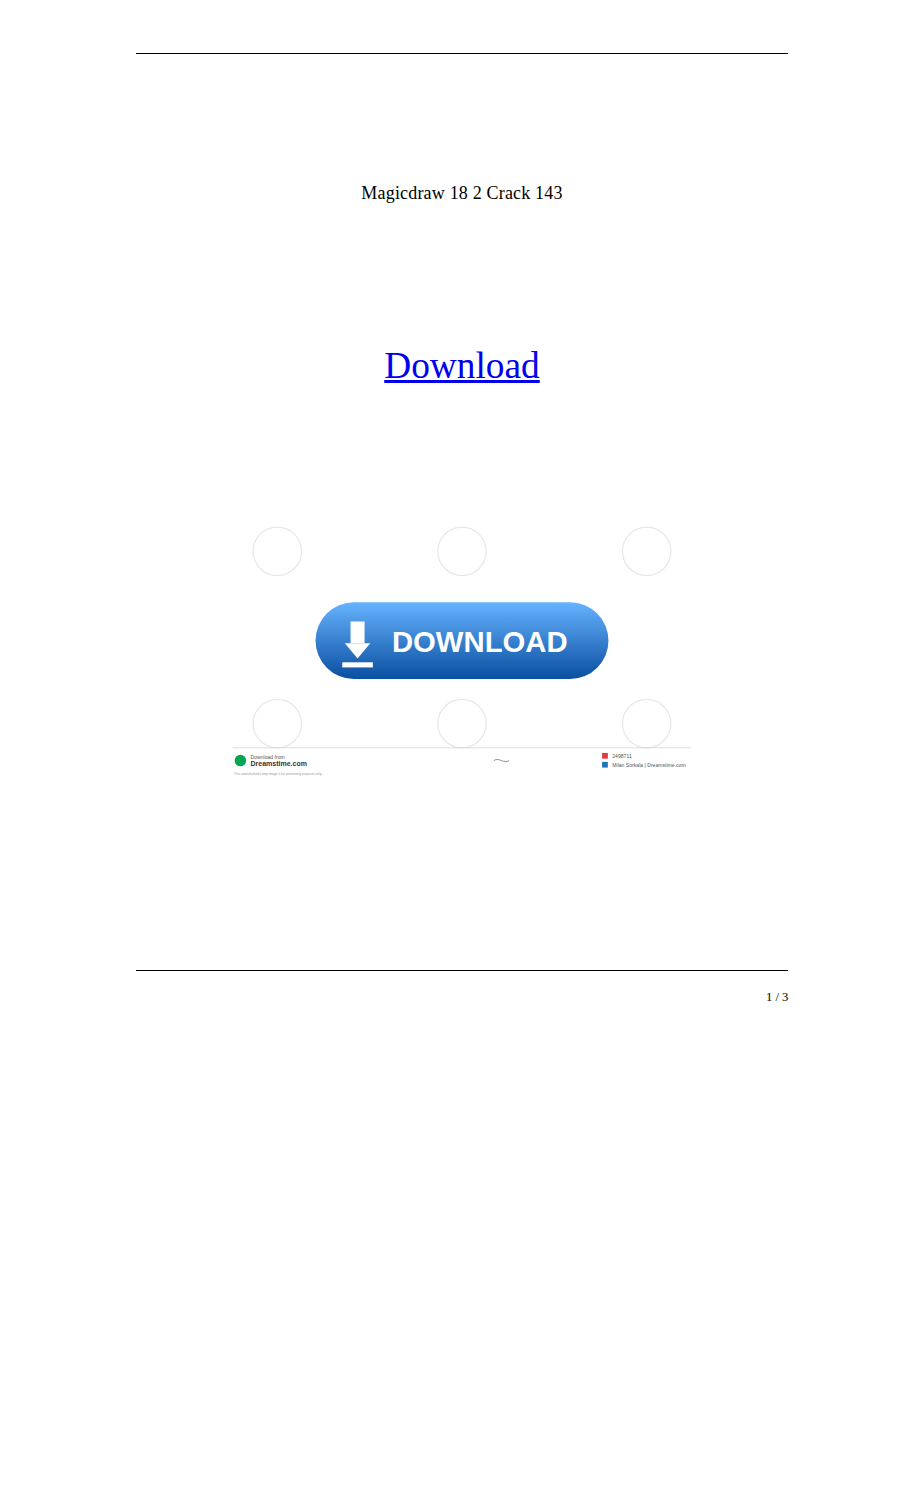Magicdraw 18 2 Crack 143
Download
1 / 3